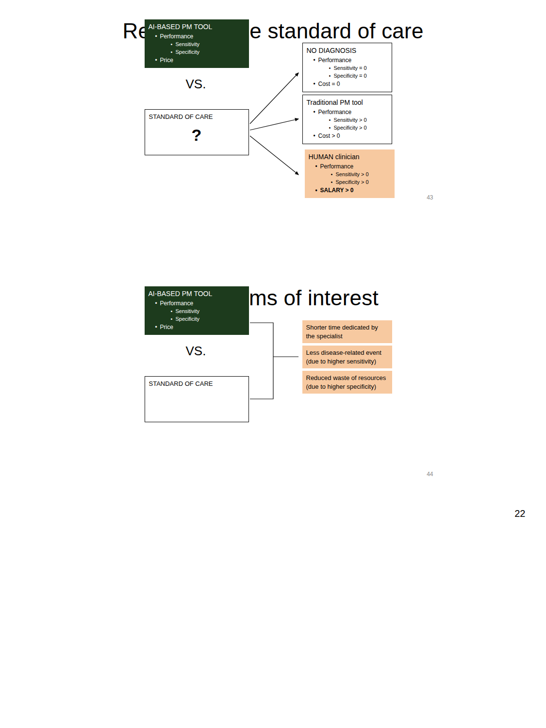Redefining the standard of care
AI-BASED PM TOOL
Performance
Sensitivity
Specificity
Price
VS.
STANDARD OF CARE ?
NO DIAGNOSIS
Performance
Sensitivity = 0
Specificity = 0
Cost = 0
Traditional PM tool
Performance
Sensitivity > 0
Specificity > 0
Cost > 0
HUMAN clinician
Performance
Sensitivity > 0
Specificity > 0
SALARY > 0
43
New claims of interest
AI-BASED PM TOOL
Performance
Sensitivity
Specificity
Price
VS.
STANDARD OF CARE
Shorter time dedicated by the specialist
Less disease-related event (due to higher sensitivity)
Reduced waste of resources (due to higher specificity)
44
22